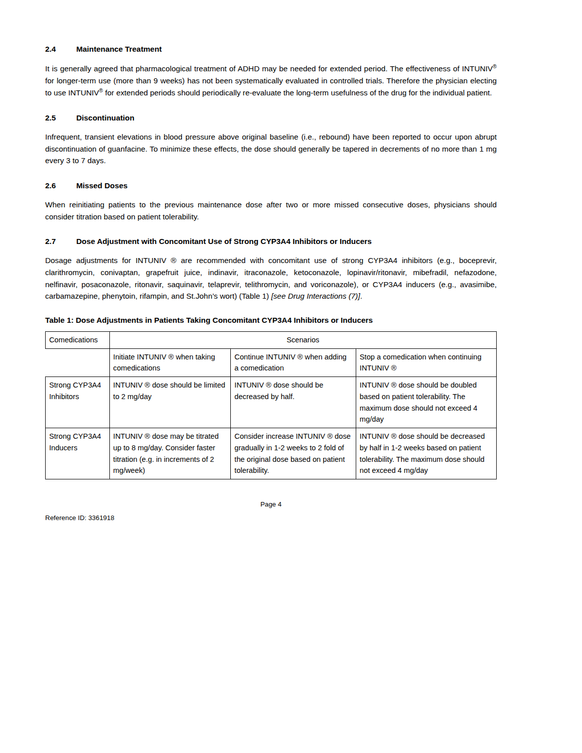2.4 Maintenance Treatment
It is generally agreed that pharmacological treatment of ADHD may be needed for extended period. The effectiveness of INTUNIV® for longer-term use (more than 9 weeks) has not been systematically evaluated in controlled trials. Therefore the physician electing to use INTUNIV® for extended periods should periodically re-evaluate the long-term usefulness of the drug for the individual patient.
2.5 Discontinuation
Infrequent, transient elevations in blood pressure above original baseline (i.e., rebound) have been reported to occur upon abrupt discontinuation of guanfacine. To minimize these effects, the dose should generally be tapered in decrements of no more than 1 mg every 3 to 7 days.
2.6 Missed Doses
When reinitiating patients to the previous maintenance dose after two or more missed consecutive doses, physicians should consider titration based on patient tolerability.
2.7 Dose Adjustment with Concomitant Use of Strong CYP3A4 Inhibitors or Inducers
Dosage adjustments for INTUNIV ® are recommended with concomitant use of strong CYP3A4 inhibitors (e.g., boceprevir, clarithromycin, conivaptan, grapefruit juice, indinavir, itraconazole, ketoconazole, lopinavir/ritonavir, mibefradil, nefazodone, nelfinavir, posaconazole, ritonavir, saquinavir, telaprevir, telithromycin, and voriconazole), or CYP3A4 inducers (e.g., avasimibe, carbamazepine, phenytoin, rifampin, and St.John’s wort) (Table 1) [see Drug Interactions (7)].
Table 1: Dose Adjustments in Patients Taking Concomitant CYP3A4 Inhibitors or Inducers
| Comedications | Scenarios |
| | Initiate INTUNIV ® when taking comedications | Continue INTUNIV ® when adding a comedication | Stop a comedication when continuing INTUNIV ® |
| Strong CYP3A4 Inhibitors | INTUNIV ® dose should be limited to 2 mg/day | INTUNIV ® dose should be decreased by half. | INTUNIV ® dose should be doubled based on patient tolerability. The maximum dose should not exceed 4 mg/day |
| Strong CYP3A4 Inducers | INTUNIV ® dose may be titrated up to 8 mg/day. Consider faster titration (e.g. in increments of 2 mg/week) | Consider increase INTUNIV ® dose gradually in 1-2 weeks to 2 fold of the original dose based on patient tolerability. | INTUNIV ® dose should be decreased by half in 1-2 weeks based on patient tolerability. The maximum dose should not exceed 4 mg/day |
Page 4
Reference ID: 3361918